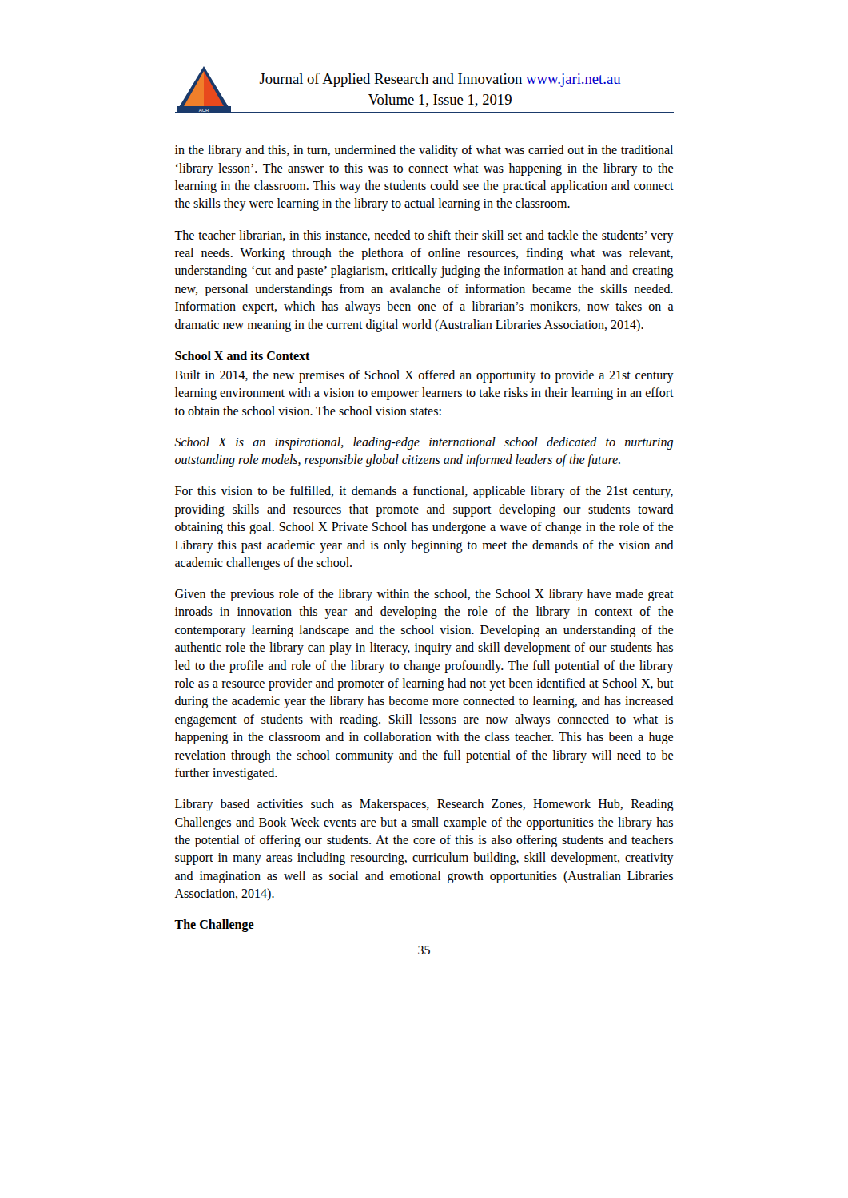ACR
Journal of Applied Research and Innovation www.jari.net.au
Volume 1, Issue 1, 2019
in the library and this, in turn, undermined the validity of what was carried out in the traditional ‘library lesson’. The answer to this was to connect what was happening in the library to the learning in the classroom. This way the students could see the practical application and connect the skills they were learning in the library to actual learning in the classroom.
The teacher librarian, in this instance, needed to shift their skill set and tackle the students’ very real needs. Working through the plethora of online resources, finding what was relevant, understanding ‘cut and paste’ plagiarism, critically judging the information at hand and creating new, personal understandings from an avalanche of information became the skills needed. Information expert, which has always been one of a librarian’s monikers, now takes on a dramatic new meaning in the current digital world (Australian Libraries Association, 2014).
School X and its Context
Built in 2014, the new premises of School X offered an opportunity to provide a 21st century learning environment with a vision to empower learners to take risks in their learning in an effort to obtain the school vision. The school vision states:
School X is an inspirational, leading-edge international school dedicated to nurturing outstanding role models, responsible global citizens and informed leaders of the future.
For this vision to be fulfilled, it demands a functional, applicable library of the 21st century, providing skills and resources that promote and support developing our students toward obtaining this goal. School X Private School has undergone a wave of change in the role of the Library this past academic year and is only beginning to meet the demands of the vision and academic challenges of the school.
Given the previous role of the library within the school, the School X library have made great inroads in innovation this year and developing the role of the library in context of the contemporary learning landscape and the school vision. Developing an understanding of the authentic role the library can play in literacy, inquiry and skill development of our students has led to the profile and role of the library to change profoundly. The full potential of the library role as a resource provider and promoter of learning had not yet been identified at School X, but during the academic year the library has become more connected to learning, and has increased engagement of students with reading. Skill lessons are now always connected to what is happening in the classroom and in collaboration with the class teacher. This has been a huge revelation through the school community and the full potential of the library will need to be further investigated.
Library based activities such as Makerspaces, Research Zones, Homework Hub, Reading Challenges and Book Week events are but a small example of the opportunities the library has the potential of offering our students. At the core of this is also offering students and teachers support in many areas including resourcing, curriculum building, skill development, creativity and imagination as well as social and emotional growth opportunities (Australian Libraries Association, 2014).
The Challenge
35